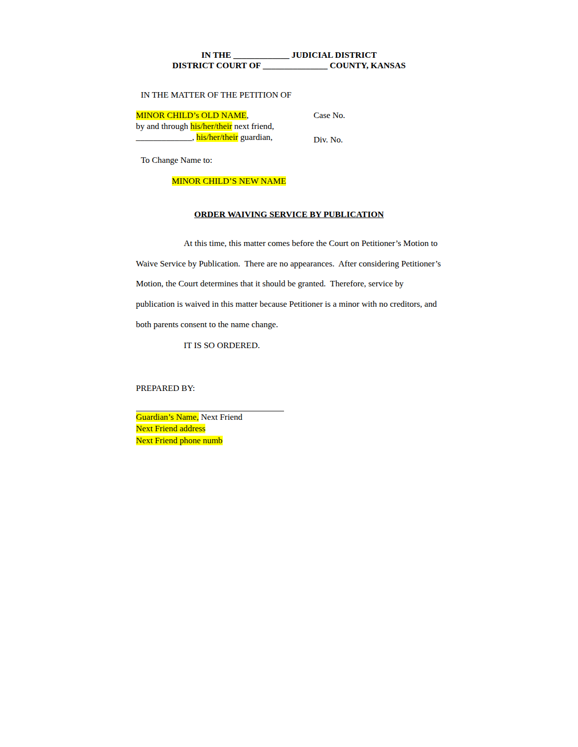IN THE _____________ JUDICIAL DISTRICT
DISTRICT COURT OF _______________ COUNTY, KANSAS
IN THE MATTER OF THE PETITION OF
| MINOR CHILD’s OLD NAME , by and through his/her/their next friend, _____________, his/her/their guardian, | Case No. Div. No. |
To Change Name to:
MINOR CHILD’S NEW NAME
ORDER WAIVING SERVICE BY PUBLICATION
At this time, this matter comes before the Court on Petitioner’s Motion to Waive Service by Publication. There are no appearances. After considering Petitioner’s Motion, the Court determines that it should be granted. Therefore, service by publication is waived in this matter because Petitioner is a minor with no creditors, and both parents consent to the name change.
IT IS SO ORDERED.
PREPARED BY:
Guardian’s Name, Next Friend
Next Friend address
Next Friend phone numb